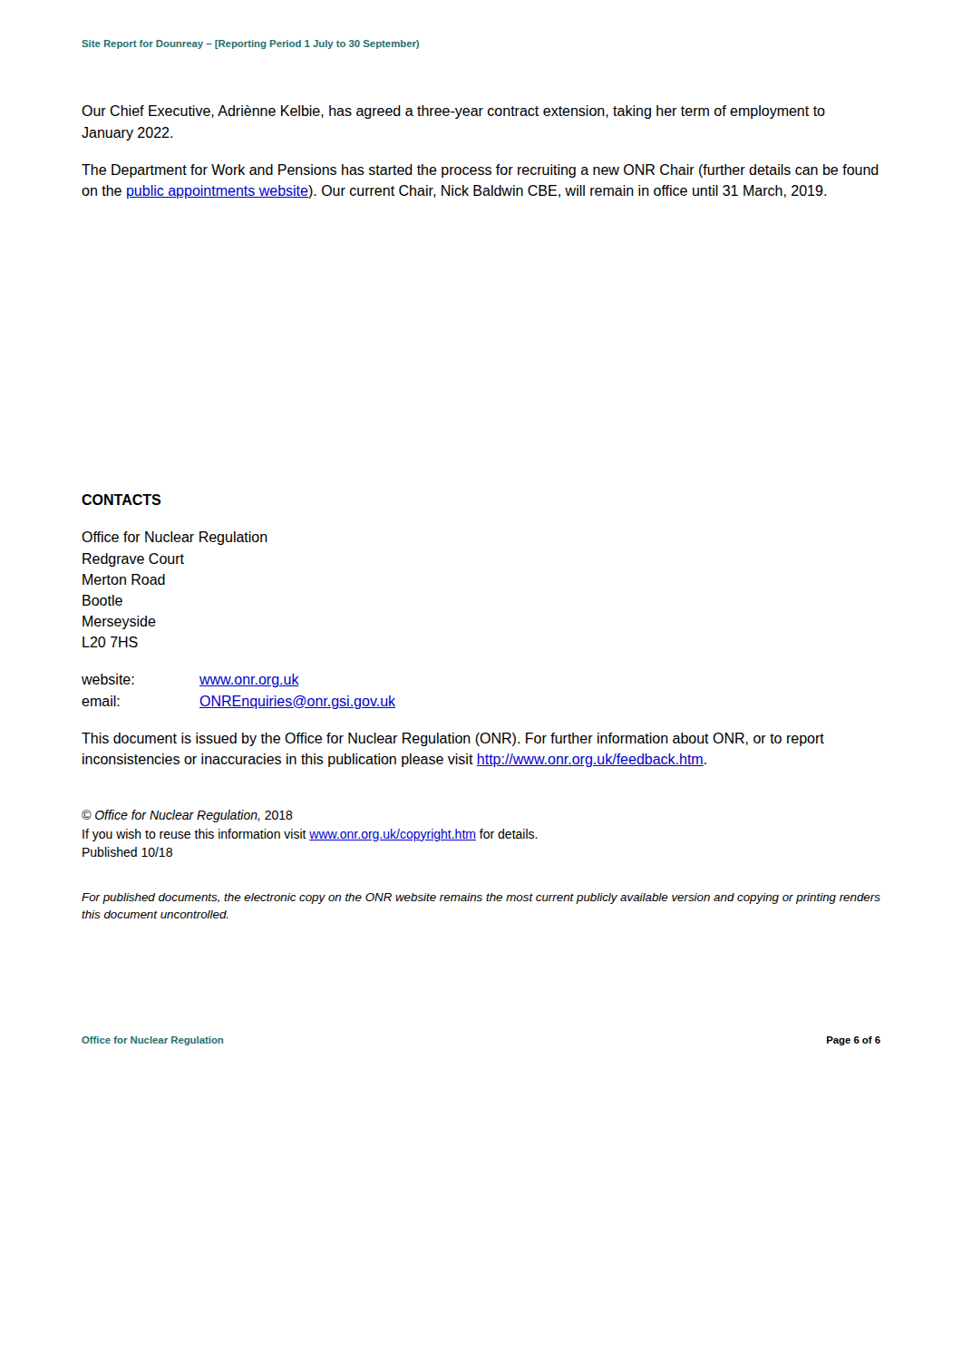Site Report for Dounreay – [Reporting Period 1 July to 30 September)
Our Chief Executive, Adriènne Kelbie, has agreed a three-year contract extension, taking her term of employment to January 2022.
The Department for Work and Pensions has started the process for recruiting a new ONR Chair (further details can be found on the public appointments website). Our current Chair, Nick Baldwin CBE, will remain in office until 31 March, 2019.
CONTACTS
Office for Nuclear Regulation
Redgrave Court
Merton Road
Bootle
Merseyside
L20 7HS
| website: | www.onr.org.uk |
| email: | ONREnquiries@onr.gsi.gov.uk |
This document is issued by the Office for Nuclear Regulation (ONR). For further information about ONR, or to report inconsistencies or inaccuracies in this publication please visit http://www.onr.org.uk/feedback.htm.
© Office for Nuclear Regulation, 2018
If you wish to reuse this information visit www.onr.org.uk/copyright.htm for details.
Published 10/18
For published documents, the electronic copy on the ONR website remains the most current publicly available version and copying or printing renders this document uncontrolled.
Office for Nuclear Regulation Page 6 of 6